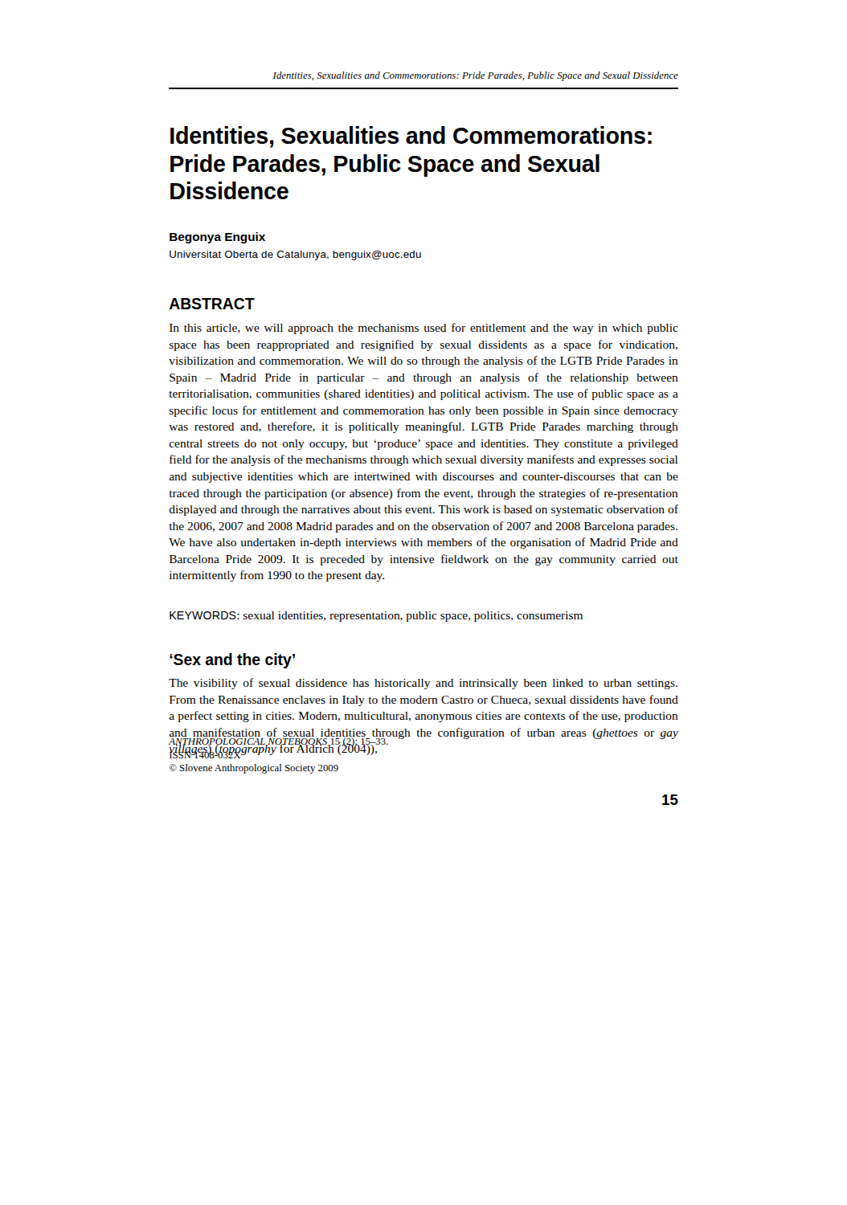Identities, Sexualities and Commemorations: Pride Parades, Public Space and Sexual Dissidence
Identities, Sexualities and Commemorations: Pride Parades, Public Space and Sexual Dissidence
Begonya Enguix
Universitat Oberta de Catalunya, benguix@uoc.edu
ABSTRACT
In this article, we will approach the mechanisms used for entitlement and the way in which public space has been reappropriated and resignified by sexual dissidents as a space for vindication, visibilization and commemoration. We will do so through the analysis of the LGTB Pride Parades in Spain – Madrid Pride in particular – and through an analysis of the relationship between territorialisation, communities (shared identities) and political activism. The use of public space as a specific locus for entitlement and commemoration has only been possible in Spain since democracy was restored and, therefore, it is politically meaningful. LGTB Pride Parades marching through central streets do not only occupy, but ‘produce’ space and identities. They constitute a privileged field for the analysis of the mechanisms through which sexual diversity manifests and expresses social and subjective identities which are intertwined with discourses and counter-discourses that can be traced through the participation (or absence) from the event, through the strategies of re-presentation displayed and through the narratives about this event. This work is based on systematic observation of the 2006, 2007 and 2008 Madrid parades and on the observation of 2007 and 2008 Barcelona parades. We have also undertaken in-depth interviews with members of the organisation of Madrid Pride and Barcelona Pride 2009. It is preceded by intensive fieldwork on the gay community carried out intermittently from 1990 to the present day.
KEYWORDS: sexual identities, representation, public space, politics, consumerism
‘Sex and the city’
The visibility of sexual dissidence has historically and intrinsically been linked to urban settings. From the Renaissance enclaves in Italy to the modern Castro or Chueca, sexual dissidents have found a perfect setting in cities. Modern, multicultural, anonymous cities are contexts of the use, production and manifestation of sexual identities through the configuration of urban areas (ghettoes or gay villages) (topography for Aldrich (2004)),
ANTHROPOLOGICAL NOTEBOOKS 15 (2): 15–33.
ISSN 1408-032X
© Slovene Anthropological Society 2009
15